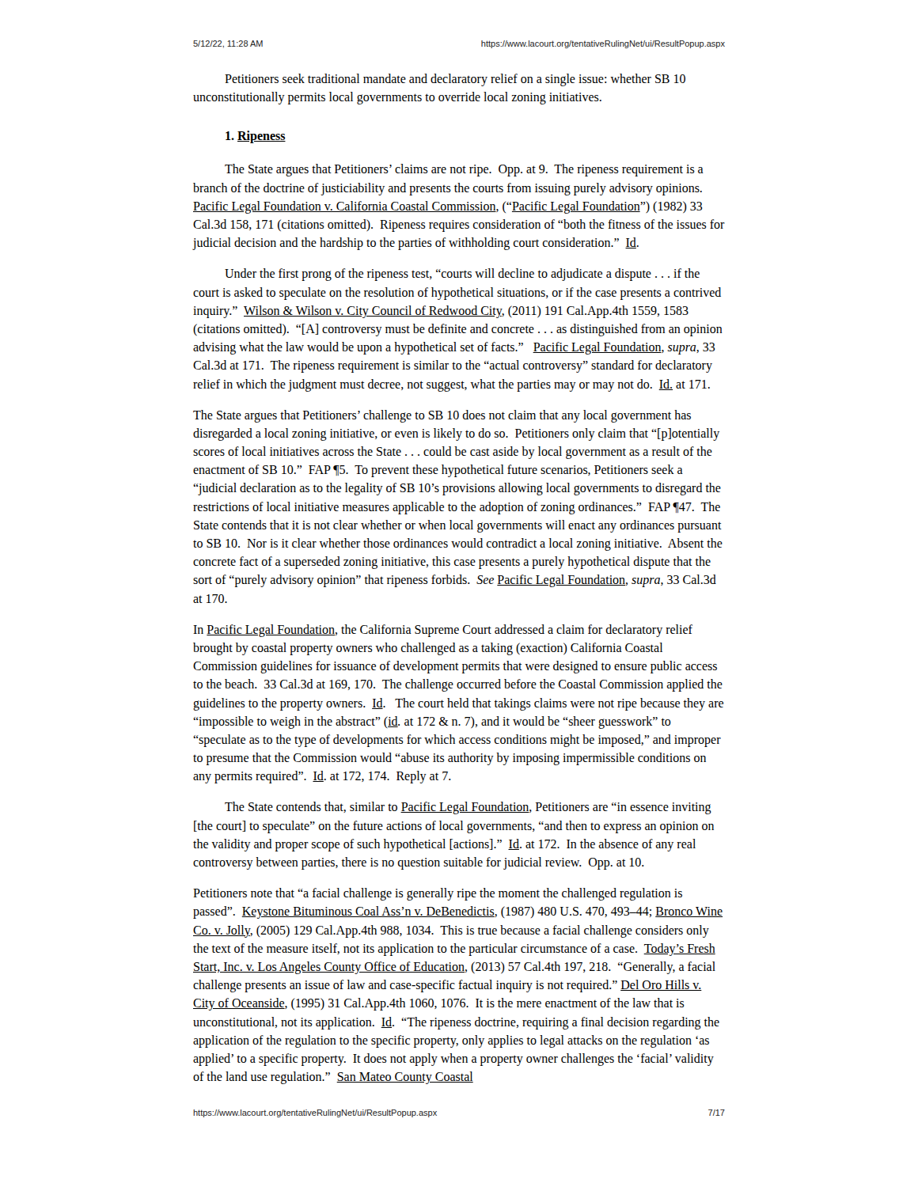5/12/22, 11:28 AM https://www.lacourt.org/tentativeRulingNet/ui/ResultPopup.aspx
Petitioners seek traditional mandate and declaratory relief on a single issue: whether SB 10 unconstitutionally permits local governments to override local zoning initiatives.
1. Ripeness
The State argues that Petitioners’ claims are not ripe. Opp. at 9. The ripeness requirement is a branch of the doctrine of justiciability and presents the courts from issuing purely advisory opinions. Pacific Legal Foundation v. California Coastal Commission, (“Pacific Legal Foundation”) (1982) 33 Cal.3d 158, 171 (citations omitted). Ripeness requires consideration of “both the fitness of the issues for judicial decision and the hardship to the parties of withholding court consideration.” Id.
Under the first prong of the ripeness test, “courts will decline to adjudicate a dispute . . . if the court is asked to speculate on the resolution of hypothetical situations, or if the case presents a contrived inquiry.” Wilson & Wilson v. City Council of Redwood City, (2011) 191 Cal.App.4th 1559, 1583 (citations omitted). “[A] controversy must be definite and concrete . . . as distinguished from an opinion advising what the law would be upon a hypothetical set of facts.” Pacific Legal Foundation, supra, 33 Cal.3d at 171. The ripeness requirement is similar to the “actual controversy” standard for declaratory relief in which the judgment must decree, not suggest, what the parties may or may not do. Id. at 171.
The State argues that Petitioners’ challenge to SB 10 does not claim that any local government has disregarded a local zoning initiative, or even is likely to do so. Petitioners only claim that “[p]otentially scores of local initiatives across the State . . . could be cast aside by local government as a result of the enactment of SB 10.” FAP ¶5. To prevent these hypothetical future scenarios, Petitioners seek a “judicial declaration as to the legality of SB 10’s provisions allowing local governments to disregard the restrictions of local initiative measures applicable to the adoption of zoning ordinances.” FAP ¶47. The State contends that it is not clear whether or when local governments will enact any ordinances pursuant to SB 10. Nor is it clear whether those ordinances would contradict a local zoning initiative. Absent the concrete fact of a superseded zoning initiative, this case presents a purely hypothetical dispute that the sort of “purely advisory opinion” that ripeness forbids. See Pacific Legal Foundation, supra, 33 Cal.3d at 170.
In Pacific Legal Foundation, the California Supreme Court addressed a claim for declaratory relief brought by coastal property owners who challenged as a taking (exaction) California Coastal Commission guidelines for issuance of development permits that were designed to ensure public access to the beach. 33 Cal.3d at 169, 170. The challenge occurred before the Coastal Commission applied the guidelines to the property owners. Id. The court held that takings claims were not ripe because they are “impossible to weigh in the abstract” (id. at 172 & n. 7), and it would be “sheer guesswork” to “speculate as to the type of developments for which access conditions might be imposed,” and improper to presume that the Commission would “abuse its authority by imposing impermissible conditions on any permits required”. Id. at 172, 174. Reply at 7.
The State contends that, similar to Pacific Legal Foundation, Petitioners are “in essence inviting [the court] to speculate” on the future actions of local governments, “and then to express an opinion on the validity and proper scope of such hypothetical [actions].” Id. at 172. In the absence of any real controversy between parties, there is no question suitable for judicial review. Opp. at 10.
Petitioners note that “a facial challenge is generally ripe the moment the challenged regulation is passed”. Keystone Bituminous Coal Ass’n v. DeBenedictis, (1987) 480 U.S. 470, 493–44; Bronco Wine Co. v. Jolly, (2005) 129 Cal.App.4th 988, 1034. This is true because a facial challenge considers only the text of the measure itself, not its application to the particular circumstance of a case. Today’s Fresh Start, Inc. v. Los Angeles County Office of Education, (2013) 57 Cal.4th 197, 218. “Generally, a facial challenge presents an issue of law and case-specific factual inquiry is not required.” Del Oro Hills v. City of Oceanside, (1995) 31 Cal.App.4th 1060, 1076. It is the mere enactment of the law that is unconstitutional, not its application. Id. “The ripeness doctrine, requiring a final decision regarding the application of the regulation to the specific property, only applies to legal attacks on the regulation ‘as applied’ to a specific property. It does not apply when a property owner challenges the ‘facial’ validity of the land use regulation.” San Mateo County Coastal
https://www.lacourt.org/tentativeRulingNet/ui/ResultPopup.aspx 7/17